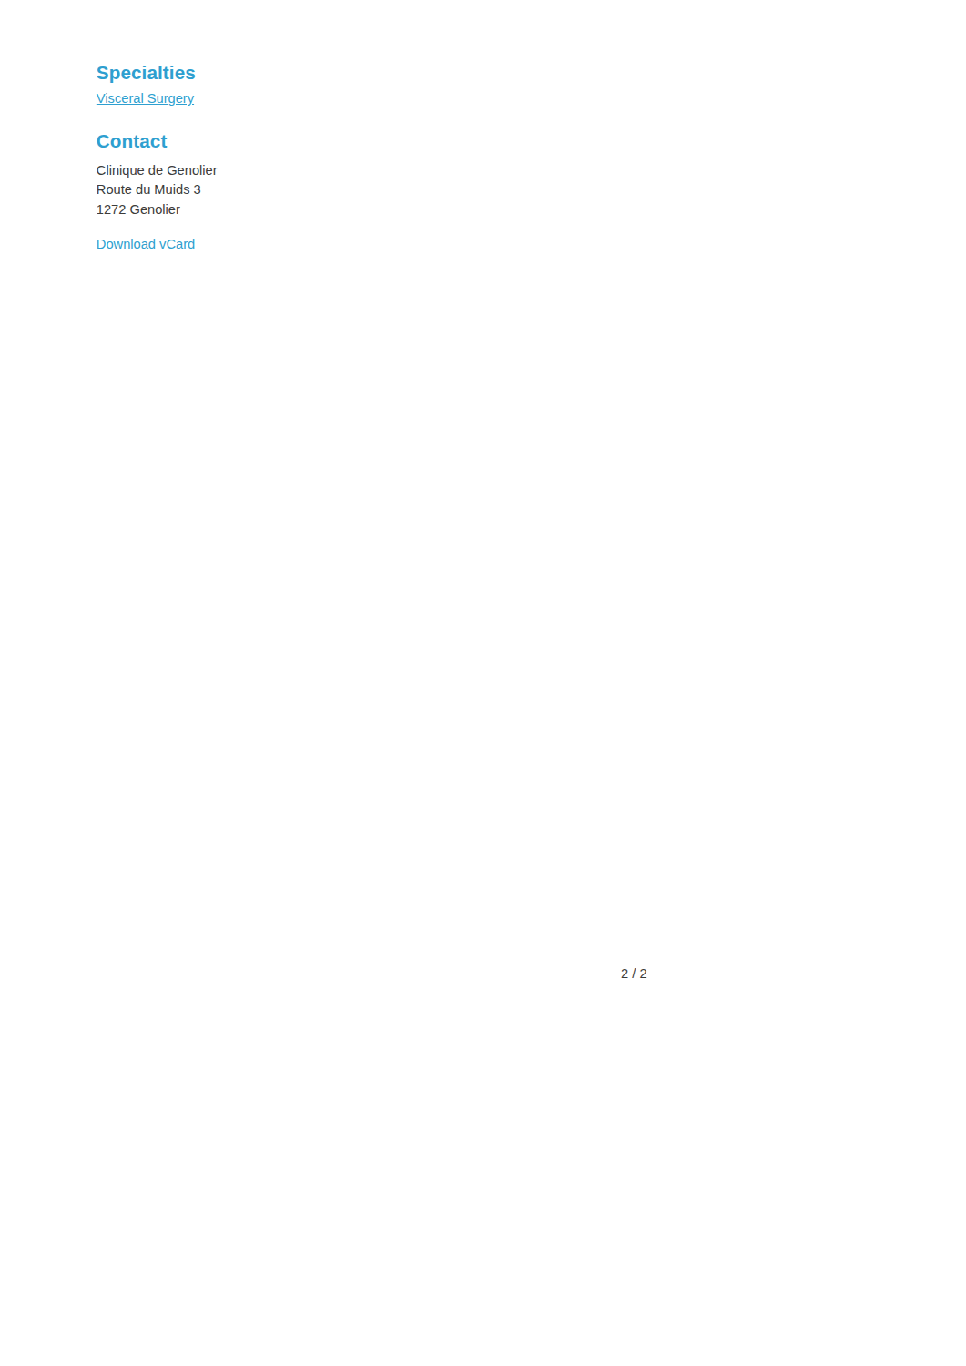Specialties
Visceral Surgery
Contact
Clinique de Genolier
Route du Muids 3
1272 Genolier Download vCard
2 / 2